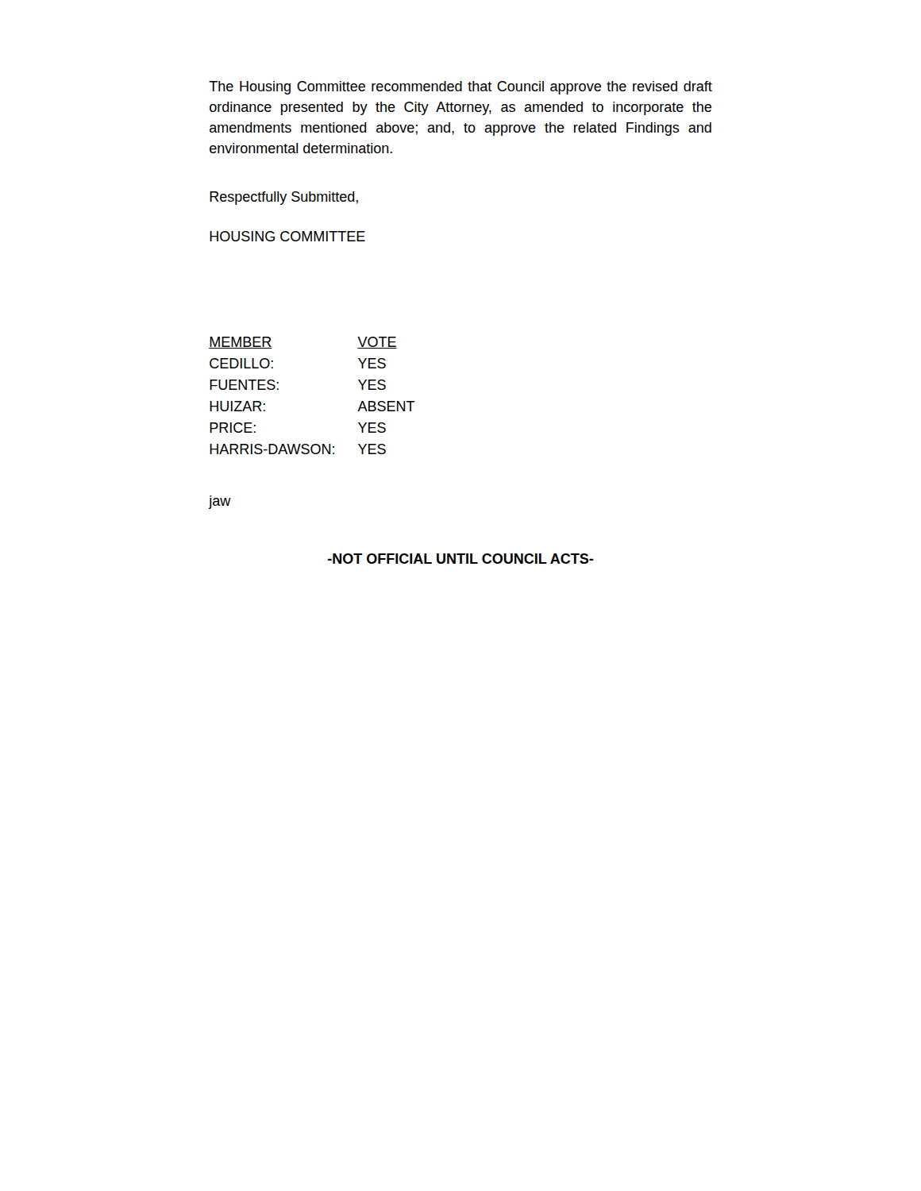The Housing Committee recommended that Council approve the revised draft ordinance presented by the City Attorney, as amended to incorporate the amendments mentioned above; and, to approve the related Findings and environmental determination.
Respectfully Submitted,
HOUSING COMMITTEE
| MEMBER | VOTE |
| CEDILLO: | YES |
| FUENTES: | YES |
| HUIZAR: | ABSENT |
| PRICE: | YES |
| HARRIS-DAWSON: | YES |
jaw
-NOT OFFICIAL UNTIL COUNCIL ACTS-